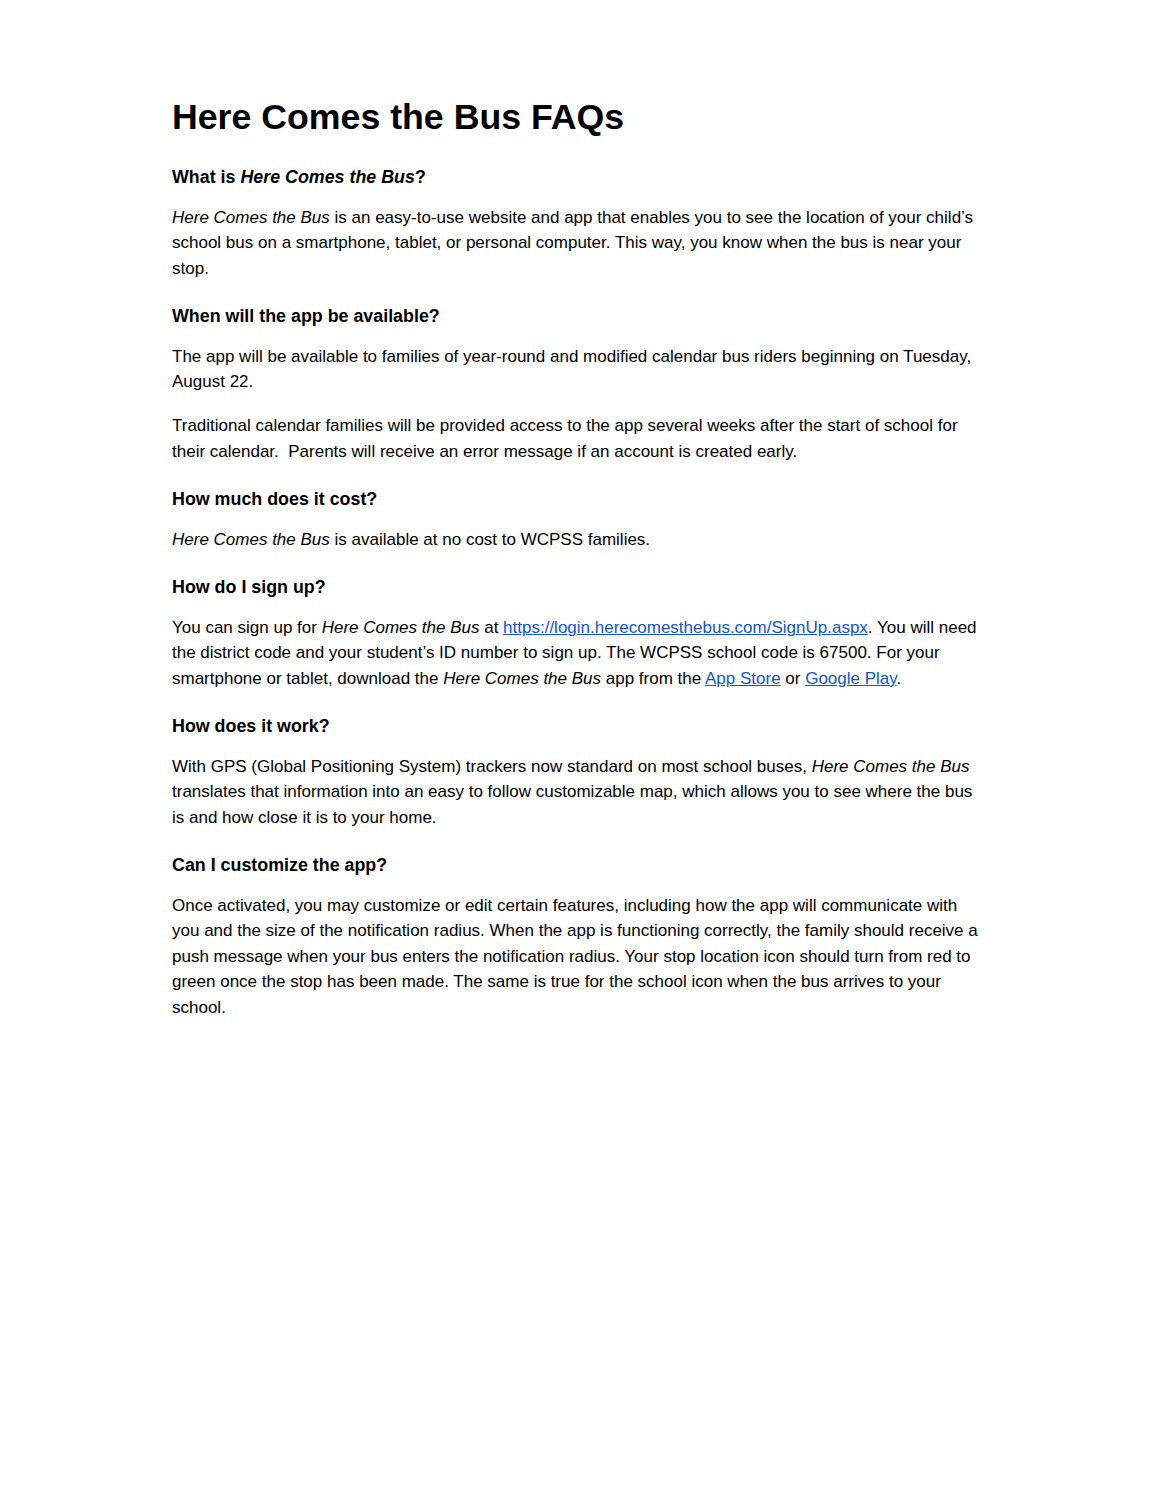Here Comes the Bus FAQs
What is Here Comes the Bus?
Here Comes the Bus is an easy-to-use website and app that enables you to see the location of your child’s school bus on a smartphone, tablet, or personal computer. This way, you know when the bus is near your stop.
When will the app be available?
The app will be available to families of year-round and modified calendar bus riders beginning on Tuesday, August 22.
Traditional calendar families will be provided access to the app several weeks after the start of school for their calendar. Parents will receive an error message if an account is created early.
How much does it cost?
Here Comes the Bus is available at no cost to WCPSS families.
How do I sign up?
You can sign up for Here Comes the Bus at https://login.herecomesthebus.com/SignUp.aspx. You will need the district code and your student’s ID number to sign up. The WCPSS school code is 67500. For your smartphone or tablet, download the Here Comes the Bus app from the App Store or Google Play.
How does it work?
With GPS (Global Positioning System) trackers now standard on most school buses, Here Comes the Bus translates that information into an easy to follow customizable map, which allows you to see where the bus is and how close it is to your home.
Can I customize the app?
Once activated, you may customize or edit certain features, including how the app will communicate with you and the size of the notification radius. When the app is functioning correctly, the family should receive a push message when your bus enters the notification radius. Your stop location icon should turn from red to green once the stop has been made. The same is true for the school icon when the bus arrives to your school.